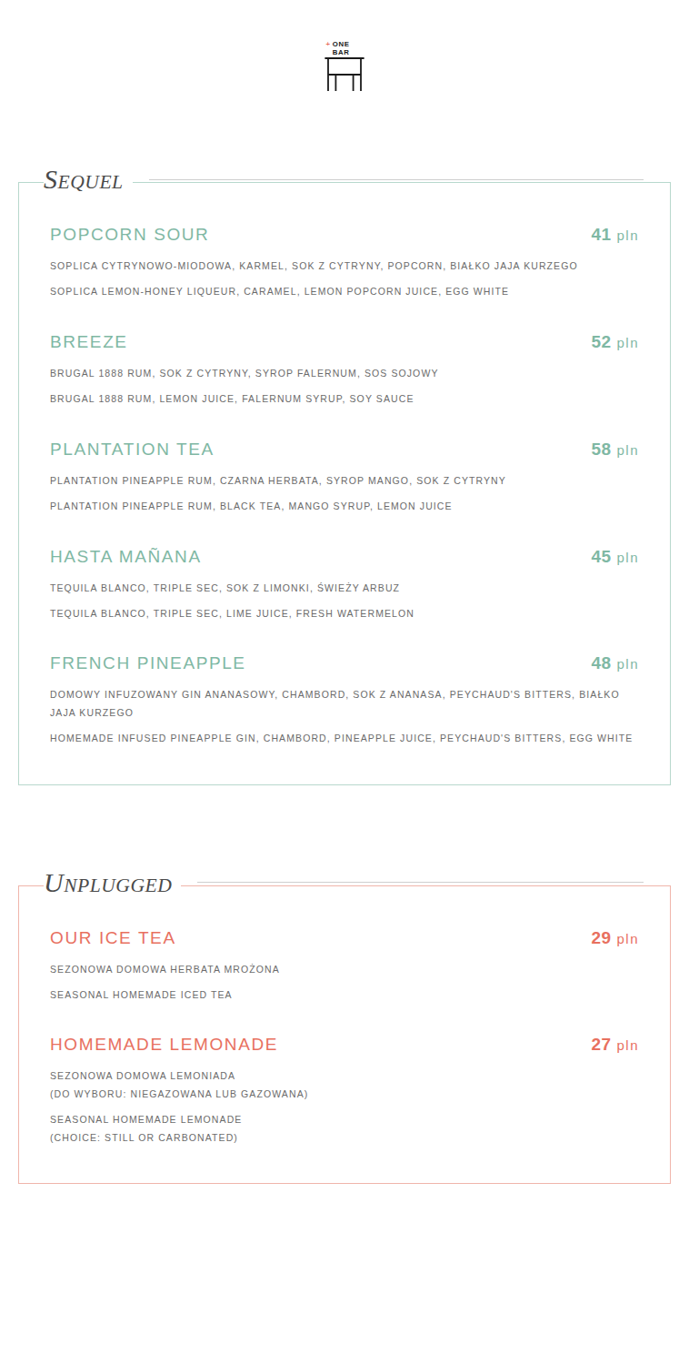+ ONE BAR
Sequel
Popcorn Sour 41 pln
Soplica cytrynowo-miodowa, karmel, sok z cytryny, popcorn, białko jaja kurzego
Soplica lemon-honey liqueur, caramel, lemon popcorn juice, egg white
Breeze 52 pln
Brugal 1888 rum, sok z cytryny, syrop falernum, sos sojowy
Brugal 1888 rum, lemon juice, falernum syrup, soy sauce
Plantation Tea 58 pln
Plantation pineapple rum, czarna herbata, syrop mango, sok z cytryny
Plantation pineapple rum, black tea, mango syrup, lemon juice
Hasta Mañana 45 pln
Tequila blanco, triple sec, sok z limonki, świeży arbuz
Tequila blanco, triple sec, lime juice, fresh watermelon
French Pineapple 48 pln
Domowy infuzowany gin ananasowy, Chambord, sok z ananasa, Peychaud's bitters, białko jaja kurzego
Homemade infused pineapple gin, Chambord, pineapple juice, Peychaud's bitters, egg white
Unplugged
Our Ice Tea 29 pln
Sezonowa domowa herbata mrożona
Seasonal homemade iced tea
Homemade Lemonade 27 pln
Sezonowa domowa lemoniada
(do wyboru: niegazowana lub gazowana)
Seasonal homemade lemonade
(choice: still or carbonated)